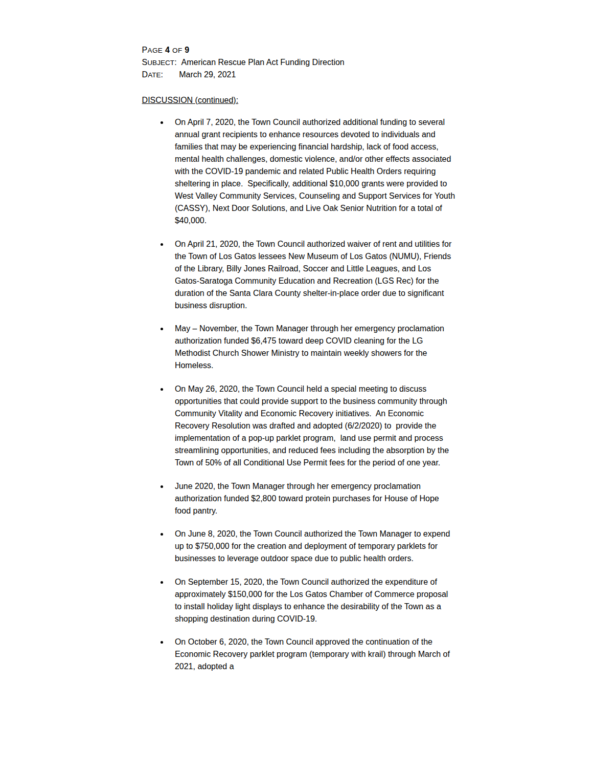PAGE 4 OF 9
SUBJECT: American Rescue Plan Act Funding Direction
DATE: March 29, 2021
DISCUSSION (continued):
On April 7, 2020, the Town Council authorized additional funding to several annual grant recipients to enhance resources devoted to individuals and families that may be experiencing financial hardship, lack of food access, mental health challenges, domestic violence, and/or other effects associated with the COVID-19 pandemic and related Public Health Orders requiring sheltering in place. Specifically, additional $10,000 grants were provided to West Valley Community Services, Counseling and Support Services for Youth (CASSY), Next Door Solutions, and Live Oak Senior Nutrition for a total of $40,000.
On April 21, 2020, the Town Council authorized waiver of rent and utilities for the Town of Los Gatos lessees New Museum of Los Gatos (NUMU), Friends of the Library, Billy Jones Railroad, Soccer and Little Leagues, and Los Gatos-Saratoga Community Education and Recreation (LGS Rec) for the duration of the Santa Clara County shelter-in-place order due to significant business disruption.
May – November, the Town Manager through her emergency proclamation authorization funded $6,475 toward deep COVID cleaning for the LG Methodist Church Shower Ministry to maintain weekly showers for the Homeless.
On May 26, 2020, the Town Council held a special meeting to discuss opportunities that could provide support to the business community through Community Vitality and Economic Recovery initiatives. An Economic Recovery Resolution was drafted and adopted (6/2/2020) to provide the implementation of a pop-up parklet program, land use permit and process streamlining opportunities, and reduced fees including the absorption by the Town of 50% of all Conditional Use Permit fees for the period of one year.
June 2020, the Town Manager through her emergency proclamation authorization funded $2,800 toward protein purchases for House of Hope food pantry.
On June 8, 2020, the Town Council authorized the Town Manager to expend up to $750,000 for the creation and deployment of temporary parklets for businesses to leverage outdoor space due to public health orders.
On September 15, 2020, the Town Council authorized the expenditure of approximately $150,000 for the Los Gatos Chamber of Commerce proposal to install holiday light displays to enhance the desirability of the Town as a shopping destination during COVID-19.
On October 6, 2020, the Town Council approved the continuation of the Economic Recovery parklet program (temporary with krail) through March of 2021, adopted a